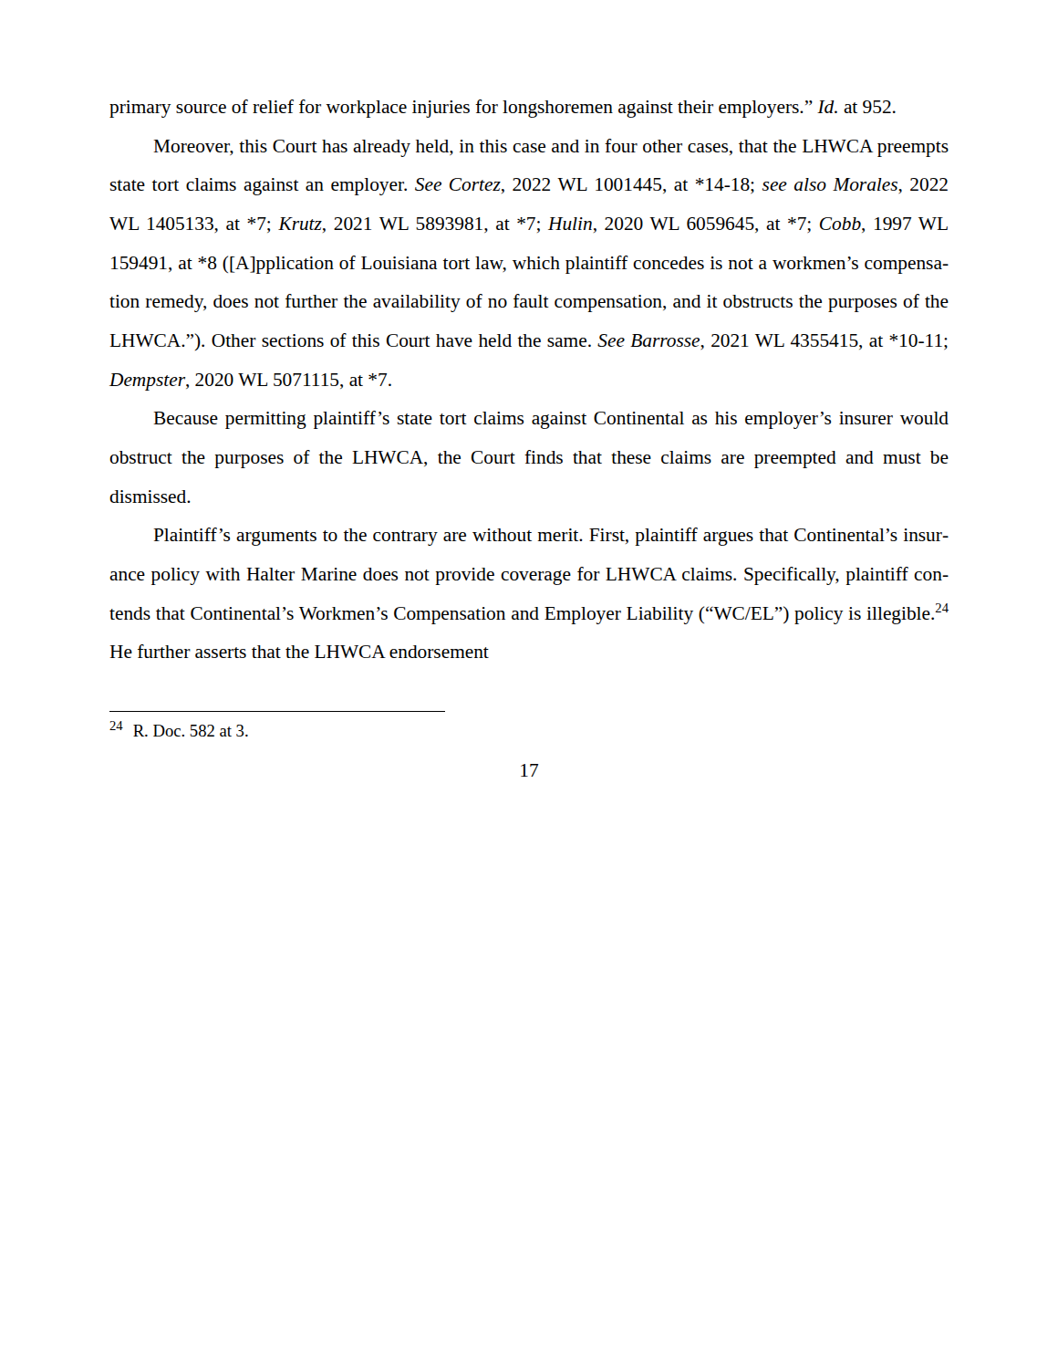primary source of relief for workplace injuries for longshoremen against their employers.” Id. at 952.
Moreover, this Court has already held, in this case and in four other cases, that the LHWCA preempts state tort claims against an employer. See Cortez, 2022 WL 1001445, at *14-18; see also Morales, 2022 WL 1405133, at *7; Krutz, 2021 WL 5893981, at *7; Hulin, 2020 WL 6059645, at *7; Cobb, 1997 WL 159491, at *8 ([A]pplication of Louisiana tort law, which plaintiff concedes is not a workmen’s compensation remedy, does not further the availability of no fault compensation, and it obstructs the purposes of the LHWCA.”). Other sections of this Court have held the same. See Barrosse, 2021 WL 4355415, at *10-11; Dempster, 2020 WL 5071115, at *7.
Because permitting plaintiff’s state tort claims against Continental as his employer’s insurer would obstruct the purposes of the LHWCA, the Court finds that these claims are preempted and must be dismissed.
Plaintiff’s arguments to the contrary are without merit. First, plaintiff argues that Continental’s insurance policy with Halter Marine does not provide coverage for LHWCA claims. Specifically, plaintiff contends that Continental’s Workmen’s Compensation and Employer Liability (“WC/EL”) policy is illegible.24 He further asserts that the LHWCA endorsement
24R. Doc. 582 at 3.
17